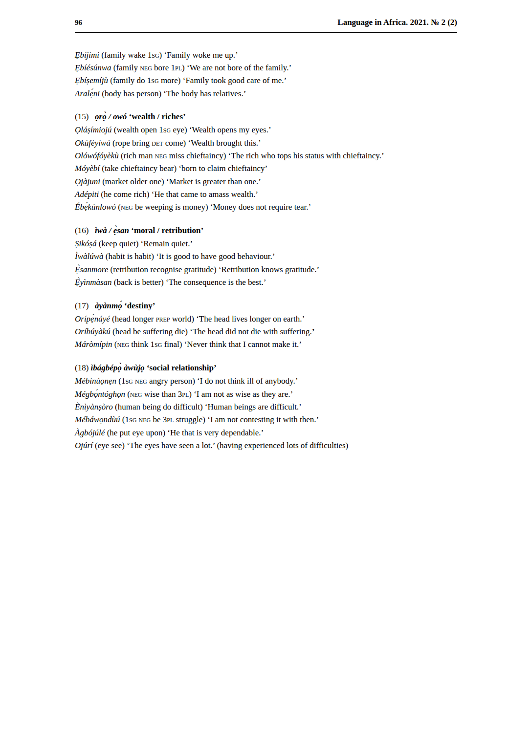96 Language in Africa. 2021. № 2 (2)
Ẹbíjími (family wake 1sg) ‘Family woke me up.’
Ẹbíésúnwa (family neg bore 1pl) ‘We are not bore of the family.’
Ẹbíṣemíjù (family do 1sg more) ‘Family took good care of me.’
Aralẹ́ni (body has person) ‘The body has relatives.’
(15) ọrọ̀ / owó ‘wealth / riches’
Ọláṣímiojú (wealth open 1sg eye) ‘Wealth opens my eyes.’
Okùfèyíwá (rope bring det come) ‘Wealth brought this.’
Olówófóyèkù (rich man neg miss chieftaincy) ‘The rich who tops his status with chieftaincy.’
Móyèbí (take chieftaincy bear) ‘born to claim chieftaincy’
Ọjàjuni (market older one) ‘Market is greater than one.’
Adépiti (he come rich) ‘He that came to amass wealth.’
Ébẹ́kúnlowó (neg be weeping is money) ‘Money does not require tear.’
(16) ìwà / ẹ̀san ‘moral / retribution’
Ṣikóṣá (keep quiet) ‘Remain quiet.’
Ìwàlúwà (habit is habit) ‘It is good to have good behaviour.’
Ẹ̀sanmore (retribution recognise gratitude) ‘Retribution knows gratitude.’
Ẹ̀yìnmàsan (back is better) ‘The consequence is the best.’
(17) àyànmọ́ ‘destiny’
Orípẹ́náyé (head longer prep world) ‘The head lives longer on earth.’
Oríbúyàkú (head be suffering die) ‘The head did not die with suffering.’
Máròmípin (neg think 1sg final) ‘Never think that I cannot make it.’
(18) ìbágbépọ̀ àwùjọ ‘social relationship’
Mébínúọnẹn (1sg neg angry person) ‘I do not think ill of anybody.’
Mégbọ́ntóghọn (neg wise than 3pl) ‘I am not as wise as they are.’
Ènìyànṣòro (human being do difficult) ‘Human beings are difficult.’
Mébáwọndùú (1sg neg be 3pl struggle) ‘I am not contesting it with then.’
Àgbójúlé (he put eye upon) ‘He that is very dependable.’
Ojúrí (eye see) ‘The eyes have seen a lot.’ (having experienced lots of difficulties)